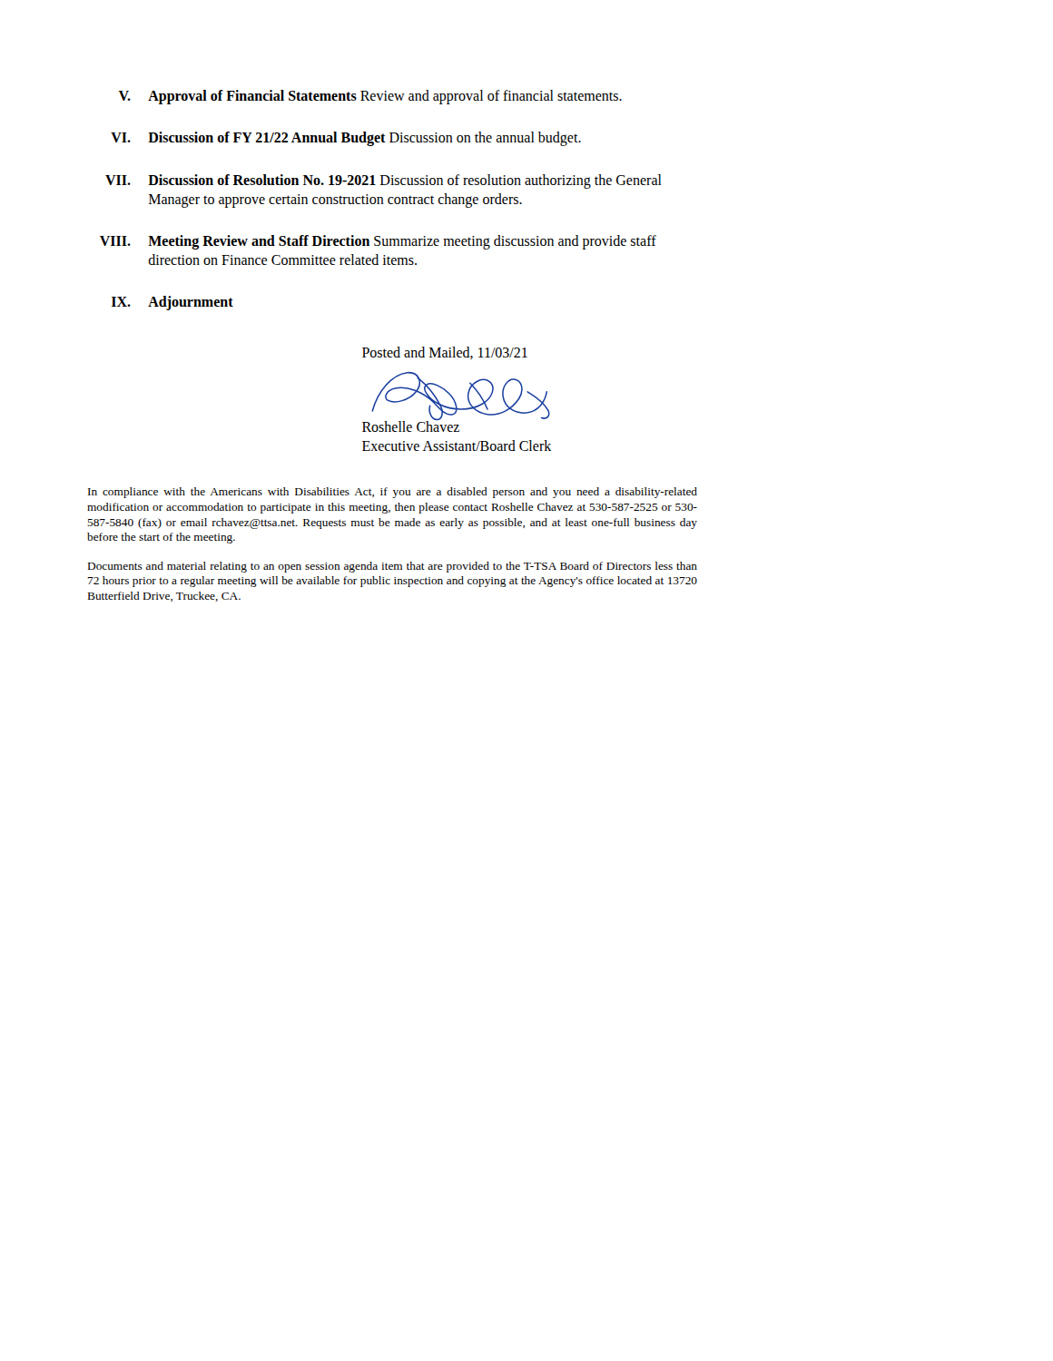V.
Approval of Financial Statements Review and approval of financial statements.
VI.
Discussion of FY 21/22 Annual Budget Discussion on the annual budget.
VII.
Discussion of Resolution No. 19-2021 Discussion of resolution authorizing the General Manager to approve certain construction contract change orders.
VIII.
Meeting Review and Staff Direction Summarize meeting discussion and provide staff direction on Finance Committee related items.
IX.
Adjournment
Posted and Mailed, 11/03/21
Roshelle Chavez
Executive Assistant/Board Clerk
In compliance with the Americans with Disabilities Act, if you are a disabled person and you need a disability-related modification or accommodation to participate in this meeting, then please contact Roshelle Chavez at 530-587-2525 or 530-587-5840 (fax) or email rchavez@ttsa.net. Requests must be made as early as possible, and at least one-full business day before the start of the meeting.
Documents and material relating to an open session agenda item that are provided to the T-TSA Board of Directors less than 72 hours prior to a regular meeting will be available for public inspection and copying at the Agency's office located at 13720 Butterfield Drive, Truckee, CA.